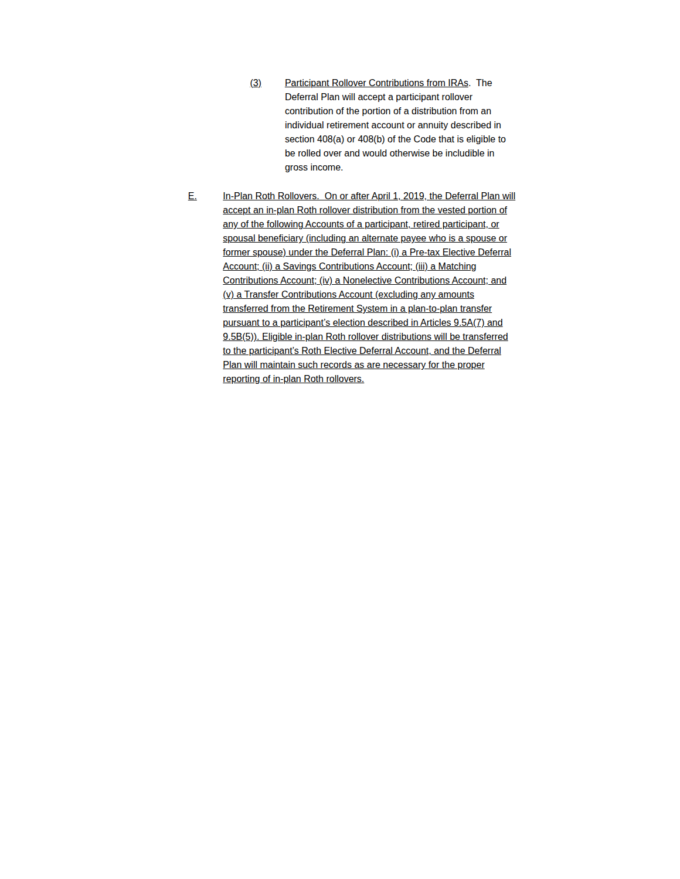(3)
Participant Rollover Contributions from IRAs. The Deferral Plan will accept a participant rollover contribution of the portion of a distribution from an individual retirement account or annuity described in section 408(a) or 408(b) of the Code that is eligible to be rolled over and would otherwise be includible in gross income.
E.
In-Plan Roth Rollovers. On or after April 1, 2019, the Deferral Plan will accept an in-plan Roth rollover distribution from the vested portion of any of the following Accounts of a participant, retired participant, or spousal beneficiary (including an alternate payee who is a spouse or former spouse) under the Deferral Plan: (i) a Pre-tax Elective Deferral Account; (ii) a Savings Contributions Account; (iii) a Matching Contributions Account; (iv) a Nonelective Contributions Account; and (v) a Transfer Contributions Account (excluding any amounts transferred from the Retirement System in a plan-to-plan transfer pursuant to a participant’s election described in Articles 9.5A(7) and 9.5B(5)). Eligible in-plan Roth rollover distributions will be transferred to the participant’s Roth Elective Deferral Account, and the Deferral Plan will maintain such records as are necessary for the proper reporting of in-plan Roth rollovers.